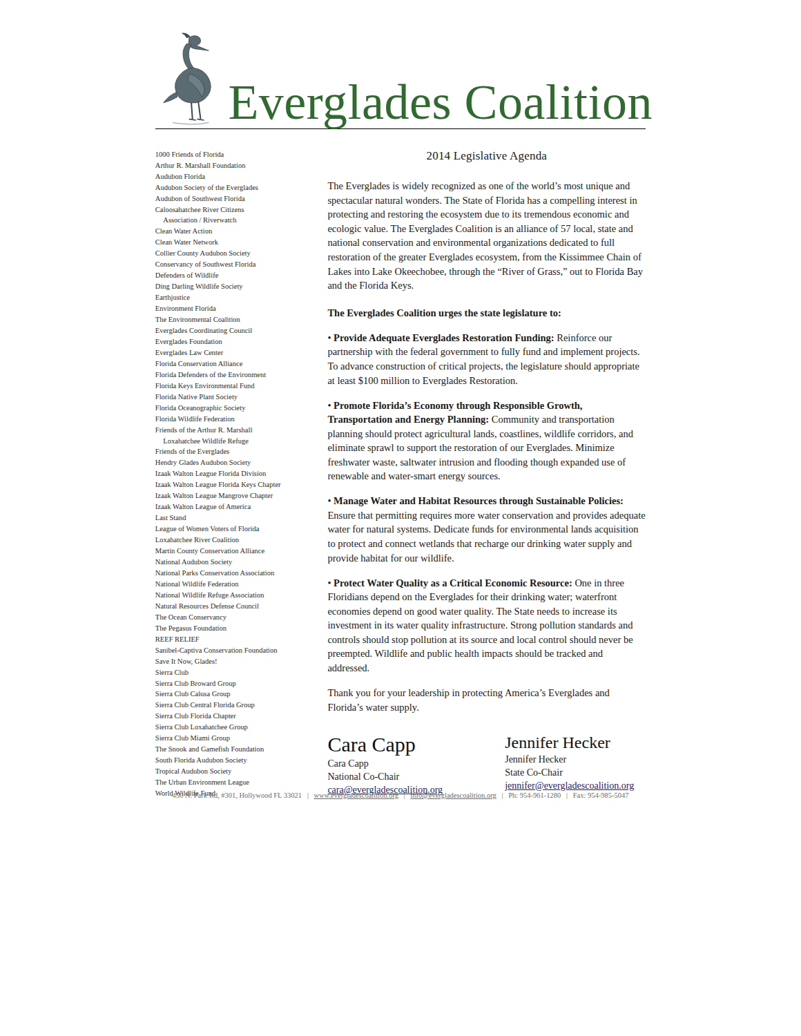Everglades Coalition
1000 Friends of Florida
Arthur R. Marshall Foundation
Audubon Florida
Audubon Society of the Everglades
Audubon of Southwest Florida
Caloosahatchee River CitizensAssociation / Riverwatch
Clean Water Action
Clean Water Network
Collier County Audubon Society
Conservancy of Southwest Florida
Defenders of Wildlife
Ding Darling Wildlife Society
Earthjustice
Environment Florida
The Environmental Coalition
Everglades Coordinating Council
Everglades Foundation
Everglades Law Center
Florida Conservation Alliance
Florida Defenders of the Environment
Florida Keys Environmental Fund
Florida Native Plant Society
Florida Oceanographic Society
Florida Wildlife Federation
Friends of the Arthur R. MarshallLoxahatchee Wildlife Refuge
Friends of the Everglades
Hendry Glades Audubon Society
Izaak Walton League Florida Division
Izaak Walton League Florida Keys Chapter
Izaak Walton League Mangrove Chapter
Izaak Walton League of America
Last Stand
League of Women Voters of Florida
Loxahatchee River Coalition
Martin County Conservation Alliance
National Audubon Society
National Parks Conservation Association
National Wildlife Federation
National Wildlife Refuge Association
Natural Resources Defense Council
The Ocean Conservancy
The Pegasus Foundation
REEF RELIEF
Sanibel-Captiva Conservation Foundation
Save It Now, Glades!
Sierra Club
Sierra Club Broward Group
Sierra Club Calusa Group
Sierra Club Central Florida Group
Sierra Club Florida Chapter
Sierra Club Loxahatchee Group
Sierra Club Miami Group
The Snook and Gamefish Foundation
South Florida Audubon Society
Tropical Audubon Society
The Urban Environment League
World Wildlife Fund
2014 Legislative Agenda
The Everglades is widely recognized as one of the world’s most unique and spectacular natural wonders. The State of Florida has a compelling interest in protecting and restoring the ecosystem due to its tremendous economic and ecologic value. The Everglades Coalition is an alliance of 57 local, state and national conservation and environmental organizations dedicated to full restoration of the greater Everglades ecosystem, from the Kissimmee Chain of Lakes into Lake Okeechobee, through the “River of Grass,” out to Florida Bay and the Florida Keys.
The Everglades Coalition urges the state legislature to:
• Provide Adequate Everglades Restoration Funding: Reinforce our partnership with the federal government to fully fund and implement projects. To advance construction of critical projects, the legislature should appropriate at least $100 million to Everglades Restoration.
• Promote Florida’s Economy through Responsible Growth, Transportation and Energy Planning: Community and transportation planning should protect agricultural lands, coastlines, wildlife corridors, and eliminate sprawl to support the restoration of our Everglades. Minimize freshwater waste, saltwater intrusion and flooding though expanded use of renewable and water-smart energy sources.
• Manage Water and Habitat Resources through Sustainable Policies: Ensure that permitting requires more water conservation and provides adequate water for natural systems. Dedicate funds for environmental lands acquisition to protect and connect wetlands that recharge our drinking water supply and provide habitat for our wildlife.
• Protect Water Quality as a Critical Economic Resource: One in three Floridians depend on the Everglades for their drinking water; waterfront economies depend on good water quality. The State needs to increase its investment in its water quality infrastructure. Strong pollution standards and controls should stop pollution at its source and local control should never be preempted. Wildlife and public health impacts should be tracked and addressed.
Thank you for your leadership in protecting America’s Everglades and Florida’s water supply.
Cara Capp
Cara Capp
National Co-Chair
cara@evergladescoalition.org
Jennifer Hecker
Jennifer Hecker
State Co-Chair
jennifer@evergladescoalition.org
450 N. Park Rd, #301, Hollywood FL 33021 | www.evergladescoalition.org | info@evergladescoalition.org | Ph: 954-961-1280 | Fax: 954-985-5047